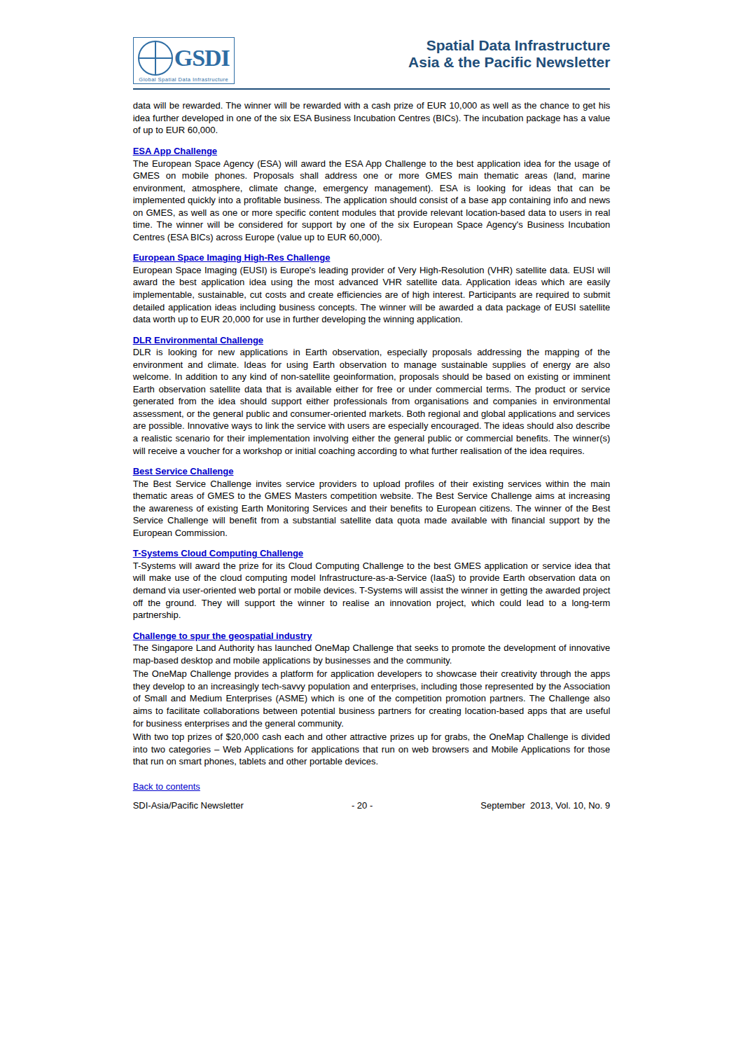GSDI
Global Spatial Data Infrastructure
Spatial Data Infrastructure
Asia & the Pacific Newsletter
data will be rewarded. The winner will be rewarded with a cash prize of EUR 10,000 as well as the chance to get his idea further developed in one of the six ESA Business Incubation Centres (BICs). The incubation package has a value of up to EUR 60,000.
ESA App Challenge
The European Space Agency (ESA) will award the ESA App Challenge to the best application idea for the usage of GMES on mobile phones. Proposals shall address one or more GMES main thematic areas (land, marine environment, atmosphere, climate change, emergency management). ESA is looking for ideas that can be implemented quickly into a profitable business. The application should consist of a base app containing info and news on GMES, as well as one or more specific content modules that provide relevant location-based data to users in real time. The winner will be considered for support by one of the six European Space Agency's Business Incubation Centres (ESA BICs) across Europe (value up to EUR 60,000).
European Space Imaging High-Res Challenge
European Space Imaging (EUSI) is Europe's leading provider of Very High-Resolution (VHR) satellite data. EUSI will award the best application idea using the most advanced VHR satellite data. Application ideas which are easily implementable, sustainable, cut costs and create efficiencies are of high interest. Participants are required to submit detailed application ideas including business concepts. The winner will be awarded a data package of EUSI satellite data worth up to EUR 20,000 for use in further developing the winning application.
DLR Environmental Challenge
DLR is looking for new applications in Earth observation, especially proposals addressing the mapping of the environment and climate. Ideas for using Earth observation to manage sustainable supplies of energy are also welcome. In addition to any kind of non-satellite geoinformation, proposals should be based on existing or imminent Earth observation satellite data that is available either for free or under commercial terms. The product or service generated from the idea should support either professionals from organisations and companies in environmental assessment, or the general public and consumer-oriented markets. Both regional and global applications and services are possible. Innovative ways to link the service with users are especially encouraged. The ideas should also describe a realistic scenario for their implementation involving either the general public or commercial benefits. The winner(s) will receive a voucher for a workshop or initial coaching according to what further realisation of the idea requires.
Best Service Challenge
The Best Service Challenge invites service providers to upload profiles of their existing services within the main thematic areas of GMES to the GMES Masters competition website. The Best Service Challenge aims at increasing the awareness of existing Earth Monitoring Services and their benefits to European citizens. The winner of the Best Service Challenge will benefit from a substantial satellite data quota made available with financial support by the European Commission.
T-Systems Cloud Computing Challenge
T-Systems will award the prize for its Cloud Computing Challenge to the best GMES application or service idea that will make use of the cloud computing model Infrastructure-as-a-Service (IaaS) to provide Earth observation data on demand via user-oriented web portal or mobile devices. T-Systems will assist the winner in getting the awarded project off the ground. They will support the winner to realise an innovation project, which could lead to a long-term partnership.
Challenge to spur the geospatial industry
The Singapore Land Authority has launched OneMap Challenge that seeks to promote the development of innovative map-based desktop and mobile applications by businesses and the community.
The OneMap Challenge provides a platform for application developers to showcase their creativity through the apps they develop to an increasingly tech-savvy population and enterprises, including those represented by the Association of Small and Medium Enterprises (ASME) which is one of the competition promotion partners. The Challenge also aims to facilitate collaborations between potential business partners for creating location-based apps that are useful for business enterprises and the general community.
With two top prizes of $20,000 cash each and other attractive prizes up for grabs, the OneMap Challenge is divided into two categories – Web Applications for applications that run on web browsers and Mobile Applications for those that run on smart phones, tablets and other portable devices.
Back to contents
SDI-Asia/Pacific Newsletter
- 20 -
September 2013, Vol. 10, No. 9